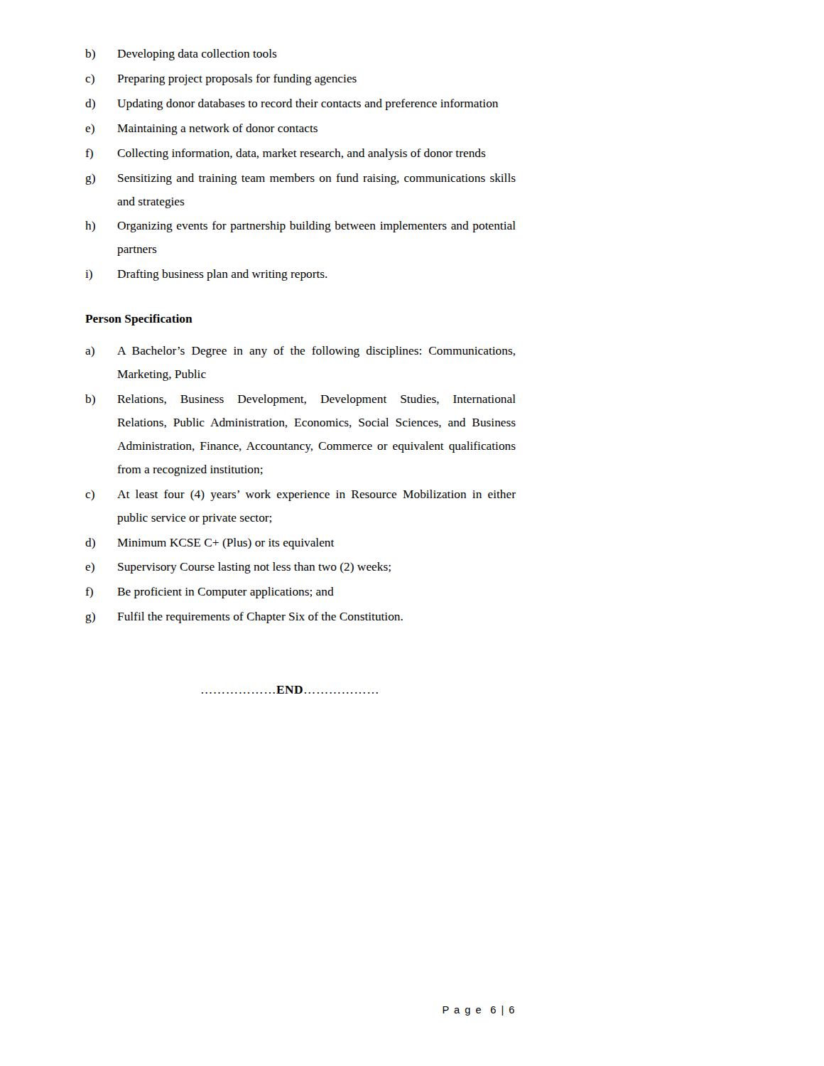Developing data collection tools
Preparing project proposals for funding agencies
Updating donor databases to record their contacts and preference information
Maintaining a network of donor contacts
Collecting information, data, market research, and analysis of donor trends
Sensitizing and training team members on fund raising, communications skills and strategies
Organizing events for partnership building between implementers and potential partners
Drafting business plan and writing reports.
Person Specification
A Bachelor’s Degree in any of the following disciplines: Communications, Marketing, Public
Relations, Business Development, Development Studies, International Relations, Public Administration, Economics, Social Sciences, and Business Administration, Finance, Accountancy, Commerce or equivalent qualifications from a recognized institution;
At least four (4) years’ work experience in Resource Mobilization in either public service or private sector;
Minimum KCSE C+ (Plus) or its equivalent
Supervisory Course lasting not less than two (2) weeks;
Be proficient in Computer applications; and
Fulfil the requirements of Chapter Six of the Constitution.
………………END………………
P a g e 6 | 6